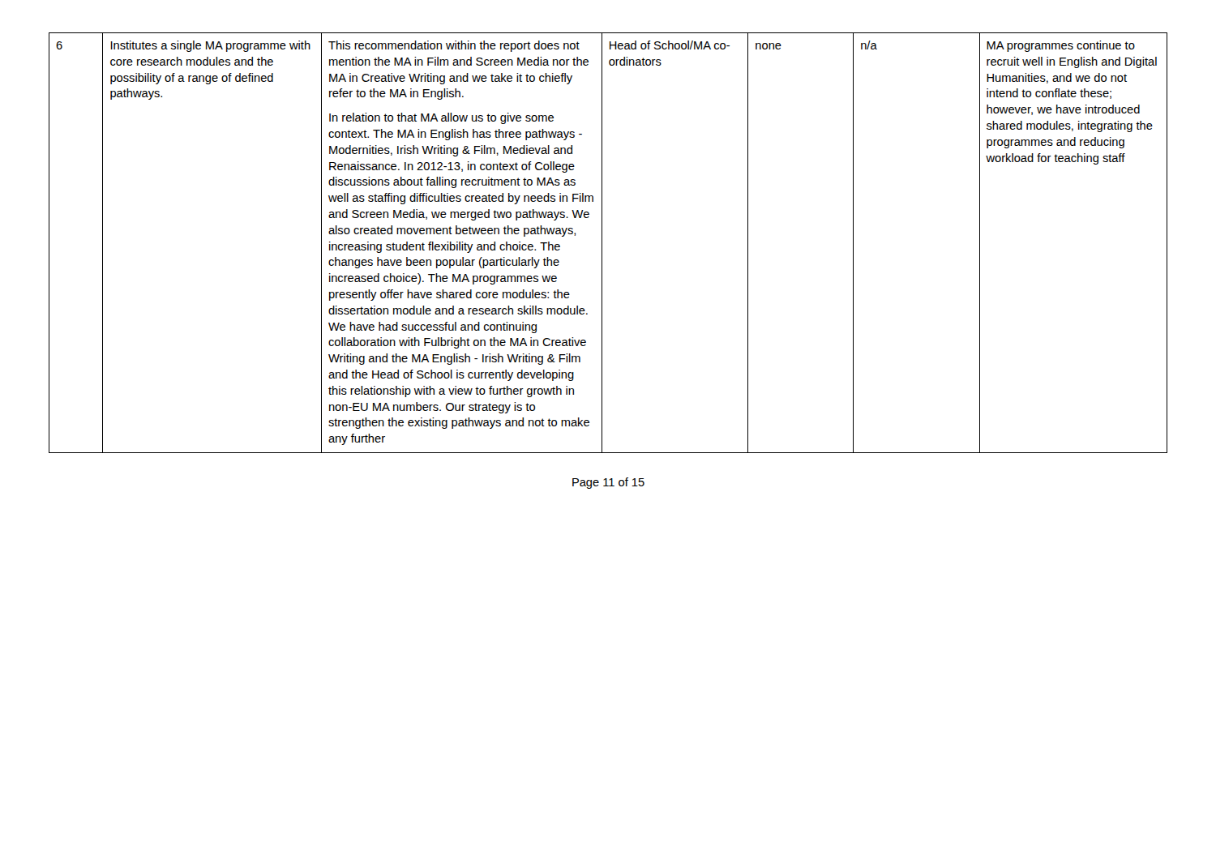| 6 | Institutes a single MA programme with core research modules and the possibility of a range of defined pathways. | This recommendation within the report does not mention the MA in Film and Screen Media nor the MA in Creative Writing and we take it to chiefly refer to the MA in English. In relation to that MA allow us to give some context. The MA in English has three pathways - Modernities, Irish Writing & Film, Medieval and Renaissance. In 2012-13, in context of College discussions about falling recruitment to MAs as well as staffing difficulties created by needs in Film and Screen Media, we merged two pathways. We also created movement between the pathways, increasing student flexibility and choice. The changes have been popular (particularly the increased choice). The MA programmes we presently offer have shared core modules: the dissertation module and a research skills module. We have had successful and continuing collaboration with Fulbright on the MA in Creative Writing and the MA English - Irish Writing & Film and the Head of School is currently developing this relationship with a view to further growth in non-EU MA numbers. Our strategy is to strengthen the existing pathways and not to make any further | Head of School/MA co-ordinators | none | n/a | MA programmes continue to recruit well in English and Digital Humanities, and we do not intend to conflate these; however, we have introduced shared modules, integrating the programmes and reducing workload for teaching staff |
Page 11 of 15